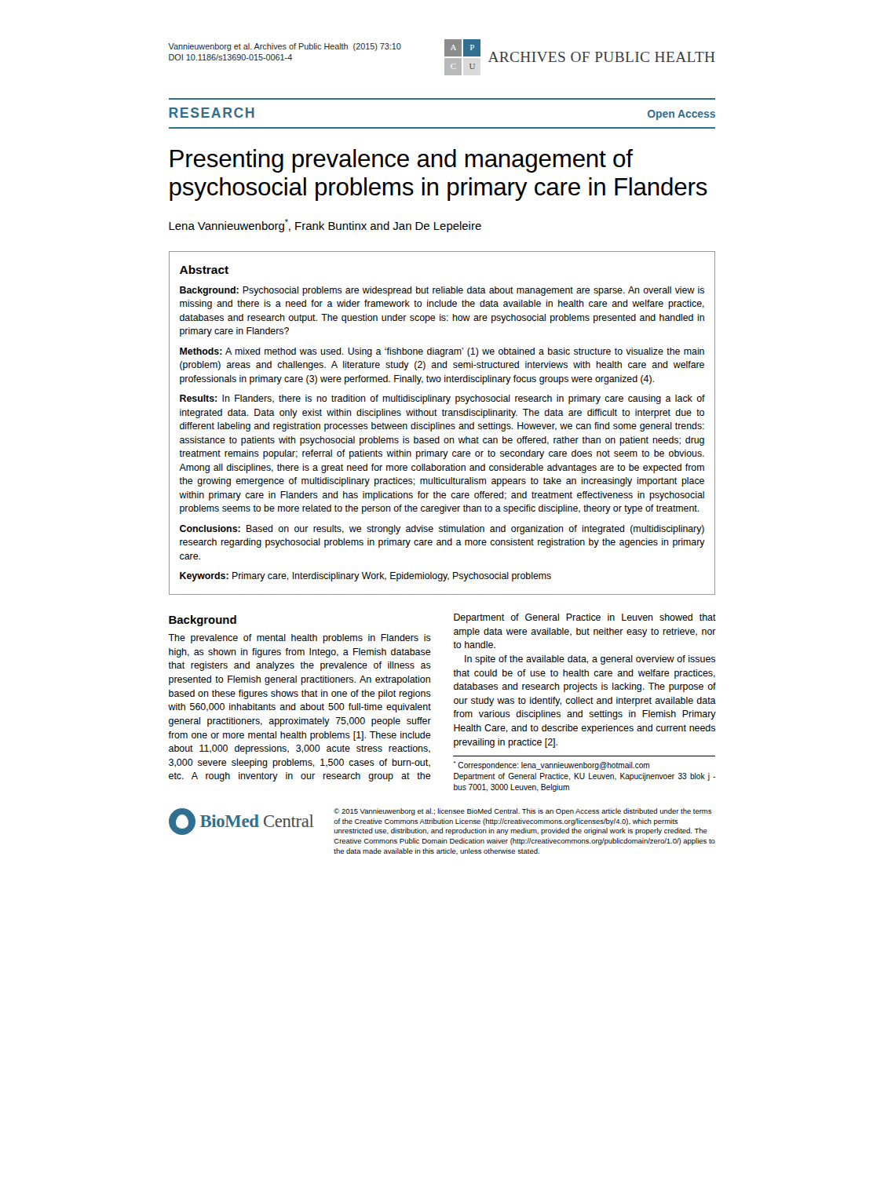Vannieuwenborg et al. Archives of Public Health (2015) 73:10 DOI 10.1186/s13690-015-0061-4
A P C U
ARCHIVES OF PUBLIC HEALTH
RESEARCH
Open Access
Presenting prevalence and management of psychosocial problems in primary care in Flanders
Lena Vannieuwenborg*, Frank Buntinx and Jan De Lepeleire
Abstract
Background: Psychosocial problems are widespread but reliable data about management are sparse. An overall view is missing and there is a need for a wider framework to include the data available in health care and welfare practice, databases and research output. The question under scope is: how are psychosocial problems presented and handled in primary care in Flanders?
Methods: A mixed method was used. Using a ‘fishbone diagram’ (1) we obtained a basic structure to visualize the main (problem) areas and challenges. A literature study (2) and semi-structured interviews with health care and welfare professionals in primary care (3) were performed. Finally, two interdisciplinary focus groups were organized (4).
Results: In Flanders, there is no tradition of multidisciplinary psychosocial research in primary care causing a lack of integrated data. Data only exist within disciplines without transdisciplinarity. The data are difficult to interpret due to different labeling and registration processes between disciplines and settings. However, we can find some general trends: assistance to patients with psychosocial problems is based on what can be offered, rather than on patient needs; drug treatment remains popular; referral of patients within primary care or to secondary care does not seem to be obvious. Among all disciplines, there is a great need for more collaboration and considerable advantages are to be expected from the growing emergence of multidisciplinary practices; multiculturalism appears to take an increasingly important place within primary care in Flanders and has implications for the care offered; and treatment effectiveness in psychosocial problems seems to be more related to the person of the caregiver than to a specific discipline, theory or type of treatment.
Conclusions: Based on our results, we strongly advise stimulation and organization of integrated (multidisciplinary) research regarding psychosocial problems in primary care and a more consistent registration by the agencies in primary care.
Keywords: Primary care, Interdisciplinary Work, Epidemiology, Psychosocial problems
Background
The prevalence of mental health problems in Flanders is high, as shown in figures from Intego, a Flemish database that registers and analyzes the prevalence of illness as presented to Flemish general practitioners. An extrapolation based on these figures shows that in one of the pilot regions with 560,000 inhabitants and about 500 full-time equivalent general practitioners, approximately 75,000 people suffer from one or more mental health problems [1]. These include about 11,000 depressions, 3,000 acute stress reactions, 3,000 severe sleeping problems, 1,500 cases of burn-out, etc. A rough inventory in our research group at the Department of General Practice in Leuven showed that ample data were available, but neither easy to retrieve, nor to handle.
In spite of the available data, a general overview of issues that could be of use to health care and welfare practices, databases and research projects is lacking. The purpose of our study was to identify, collect and interpret available data from various disciplines and settings in Flemish Primary Health Care, and to describe experiences and current needs prevailing in practice [2].
* Correspondence: lena_vannieuwenborg@hotmail.com
Department of General Practice, KU Leuven, Kapucijnenvoer 33 blok j - bus 7001, 3000 Leuven, Belgium
BioMed Central
© 2015 Vannieuwenborg et al.; licensee BioMed Central. This is an Open Access article distributed under the terms of the Creative Commons Attribution License (http://creativecommons.org/licenses/by/4.0), which permits unrestricted use, distribution, and reproduction in any medium, provided the original work is properly credited. The Creative Commons Public Domain Dedication waiver (http://creativecommons.org/publicdomain/zero/1.0/) applies to the data made available in this article, unless otherwise stated.